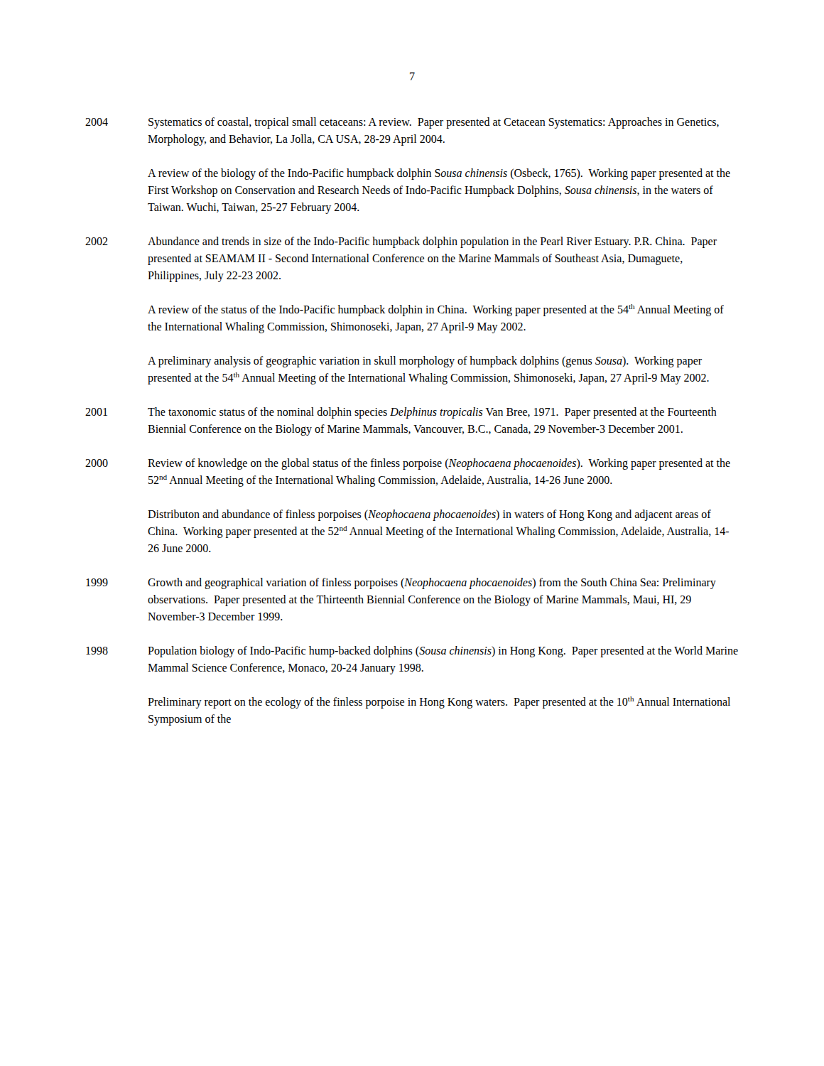7
2004
Systematics of coastal, tropical small cetaceans: A review. Paper presented at Cetacean Systematics: Approaches in Genetics, Morphology, and Behavior, La Jolla, CA USA, 28-29 April 2004.
A review of the biology of the Indo-Pacific humpback dolphin Sousa chinensis (Osbeck, 1765). Working paper presented at the First Workshop on Conservation and Research Needs of Indo-Pacific Humpback Dolphins, Sousa chinensis, in the waters of Taiwan. Wuchi, Taiwan, 25-27 February 2004.
2002
Abundance and trends in size of the Indo-Pacific humpback dolphin population in the Pearl River Estuary. P.R. China. Paper presented at SEAMAM II - Second International Conference on the Marine Mammals of Southeast Asia, Dumaguete, Philippines, July 22-23 2002.
A review of the status of the Indo-Pacific humpback dolphin in China. Working paper presented at the 54th Annual Meeting of the International Whaling Commission, Shimonoseki, Japan, 27 April-9 May 2002.
A preliminary analysis of geographic variation in skull morphology of humpback dolphins (genus Sousa). Working paper presented at the 54th Annual Meeting of the International Whaling Commission, Shimonoseki, Japan, 27 April-9 May 2002.
2001
The taxonomic status of the nominal dolphin species Delphinus tropicalis Van Bree, 1971. Paper presented at the Fourteenth Biennial Conference on the Biology of Marine Mammals, Vancouver, B.C., Canada, 29 November-3 December 2001.
2000
Review of knowledge on the global status of the finless porpoise (Neophocaena phocaenoides). Working paper presented at the 52nd Annual Meeting of the International Whaling Commission, Adelaide, Australia, 14-26 June 2000.
Distributon and abundance of finless porpoises (Neophocaena phocaenoides) in waters of Hong Kong and adjacent areas of China. Working paper presented at the 52nd Annual Meeting of the International Whaling Commission, Adelaide, Australia, 14-26 June 2000.
1999
Growth and geographical variation of finless porpoises (Neophocaena phocaenoides) from the South China Sea: Preliminary observations. Paper presented at the Thirteenth Biennial Conference on the Biology of Marine Mammals, Maui, HI, 29 November-3 December 1999.
1998
Population biology of Indo-Pacific hump-backed dolphins (Sousa chinensis) in Hong Kong. Paper presented at the World Marine Mammal Science Conference, Monaco, 20-24 January 1998.
Preliminary report on the ecology of the finless porpoise in Hong Kong waters. Paper presented at the 10th Annual International Symposium of the